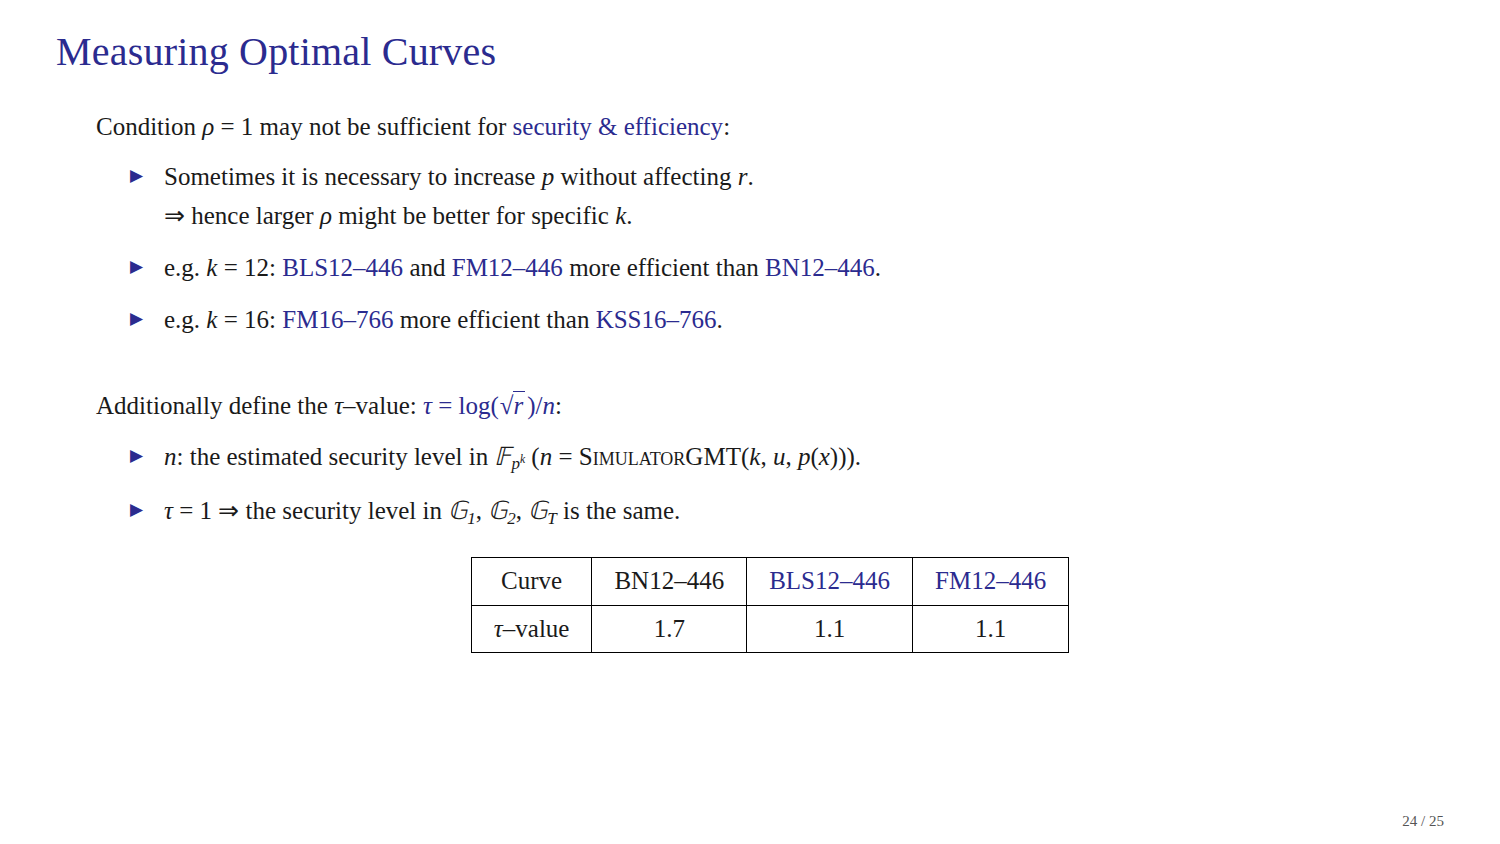Measuring Optimal Curves
Condition ρ = 1 may not be sufficient for security & efficiency:
Sometimes it is necessary to increase p without affecting r. ⇒ hence larger ρ might be better for specific k.
e.g. k = 12: BLS12–446 and FM12–446 more efficient than BN12–446.
e.g. k = 16: FM16–766 more efficient than KSS16–766.
Additionally define the τ–value: τ = log(r)/n:
n: the estimated security level in 𝔽pk (n = SimulatorGMT(k, u, p(x))).
τ = 1 ⇒ the security level in 𝔾1, 𝔾2, 𝔾T is the same.
| Curve | BN12–446 | BLS12–446 | FM12–446 |
| τ –value | 1.7 | 1.1 | 1.1 |
24 / 25